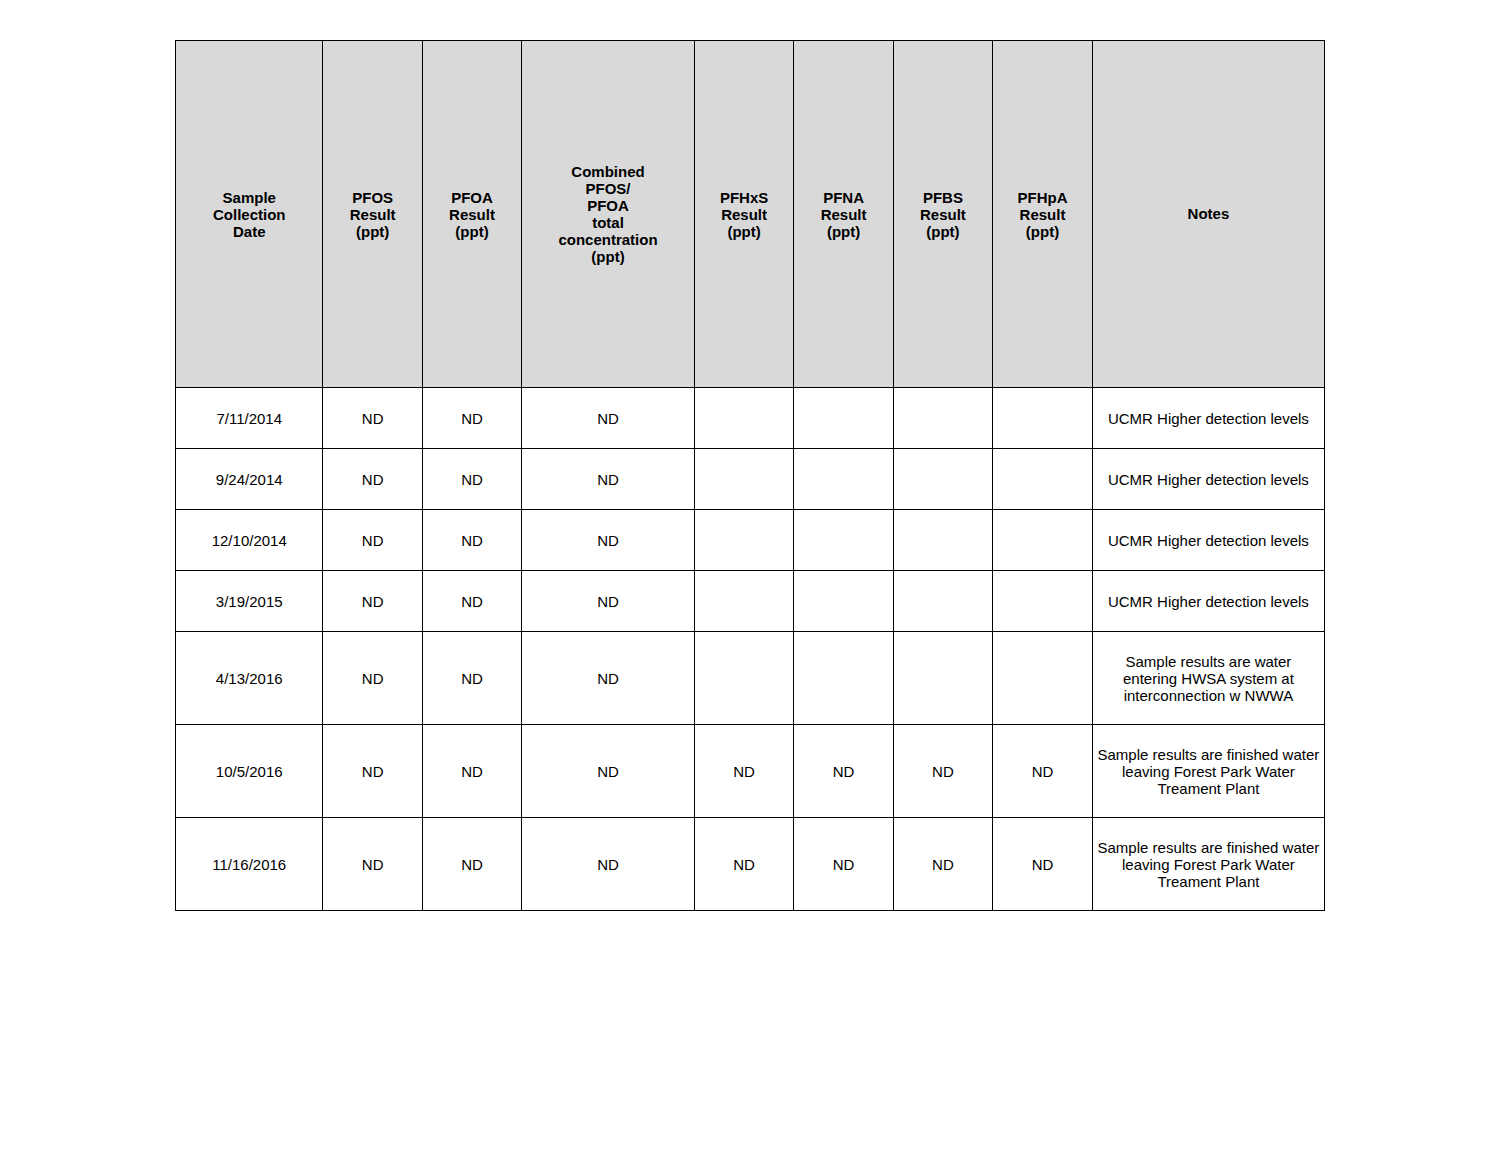| Sample Collection Date | PFOS Result (ppt) | PFOA Result (ppt) | Combined PFOS/ PFOA total concentration (ppt) | PFHxS Result (ppt) | PFNA Result (ppt) | PFBS Result (ppt) | PFHpA Result (ppt) | Notes |
| --- | --- | --- | --- | --- | --- | --- | --- | --- |
| 7/11/2014 | ND | ND | ND | | | | | UCMR Higher detection levels |
| 9/24/2014 | ND | ND | ND | | | | | UCMR Higher detection levels |
| 12/10/2014 | ND | ND | ND | | | | | UCMR Higher detection levels |
| 3/19/2015 | ND | ND | ND | | | | | UCMR Higher detection levels |
| 4/13/2016 | ND | ND | ND | | | | | Sample results are water entering HWSA system at interconnection w NWWA |
| 10/5/2016 | ND | ND | ND | ND | ND | ND | ND | Sample results are finished water leaving Forest Park Water Treament Plant |
| 11/16/2016 | ND | ND | ND | ND | ND | ND | ND | Sample results are finished water leaving Forest Park Water Treament Plant |